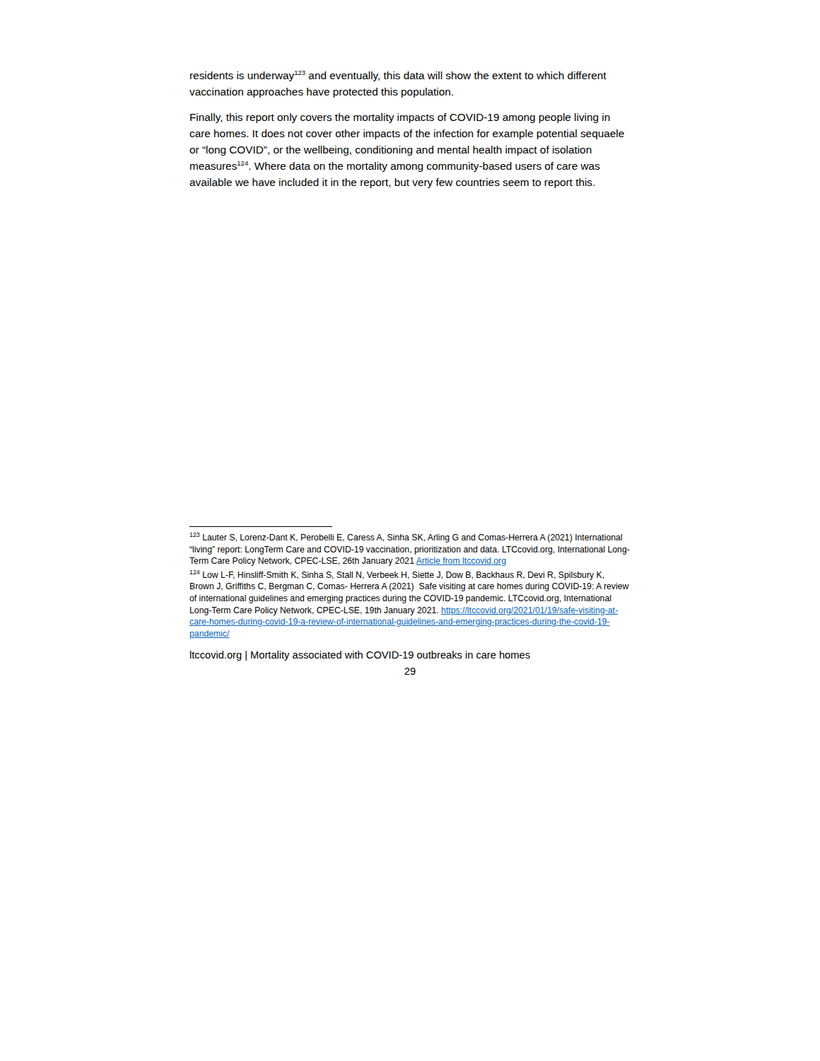residents is underway123 and eventually, this data will show the extent to which different vaccination approaches have protected this population.
Finally, this report only covers the mortality impacts of COVID-19 among people living in care homes. It does not cover other impacts of the infection for example potential sequaele or “long COVID”, or the wellbeing, conditioning and mental health impact of isolation measures124. Where data on the mortality among community-based users of care was available we have included it in the report, but very few countries seem to report this.
123 Lauter S, Lorenz-Dant K, Perobelli E, Caress A, Sinha SK, Arling G and Comas-Herrera A (2021) International “living” report: LongTerm Care and COVID-19 vaccination, prioritization and data. LTCcovid.org, International Long-Term Care Policy Network, CPEC-LSE, 26th January 2021 Article from ltccovid.org
124 Low L-F, Hinsliff-Smith K, Sinha S, Stall N, Verbeek H, Siette J, Dow B, Backhaus R, Devi R, Spilsbury K, Brown J, Griffiths C, Bergman C, Comas- Herrera A (2021) Safe visiting at care homes during COVID-19: A review of international guidelines and emerging practices during the COVID-19 pandemic. LTCcovid.org, International Long-Term Care Policy Network, CPEC-LSE, 19th January 2021. https://ltccovid.org/2021/01/19/safe-visiting-at-care-homes-during-covid-19-a-review-of-international-guidelines-and-emerging-practices-during-the-covid-19-pandemic/
ltccovid.org | Mortality associated with COVID-19 outbreaks in care homes
29